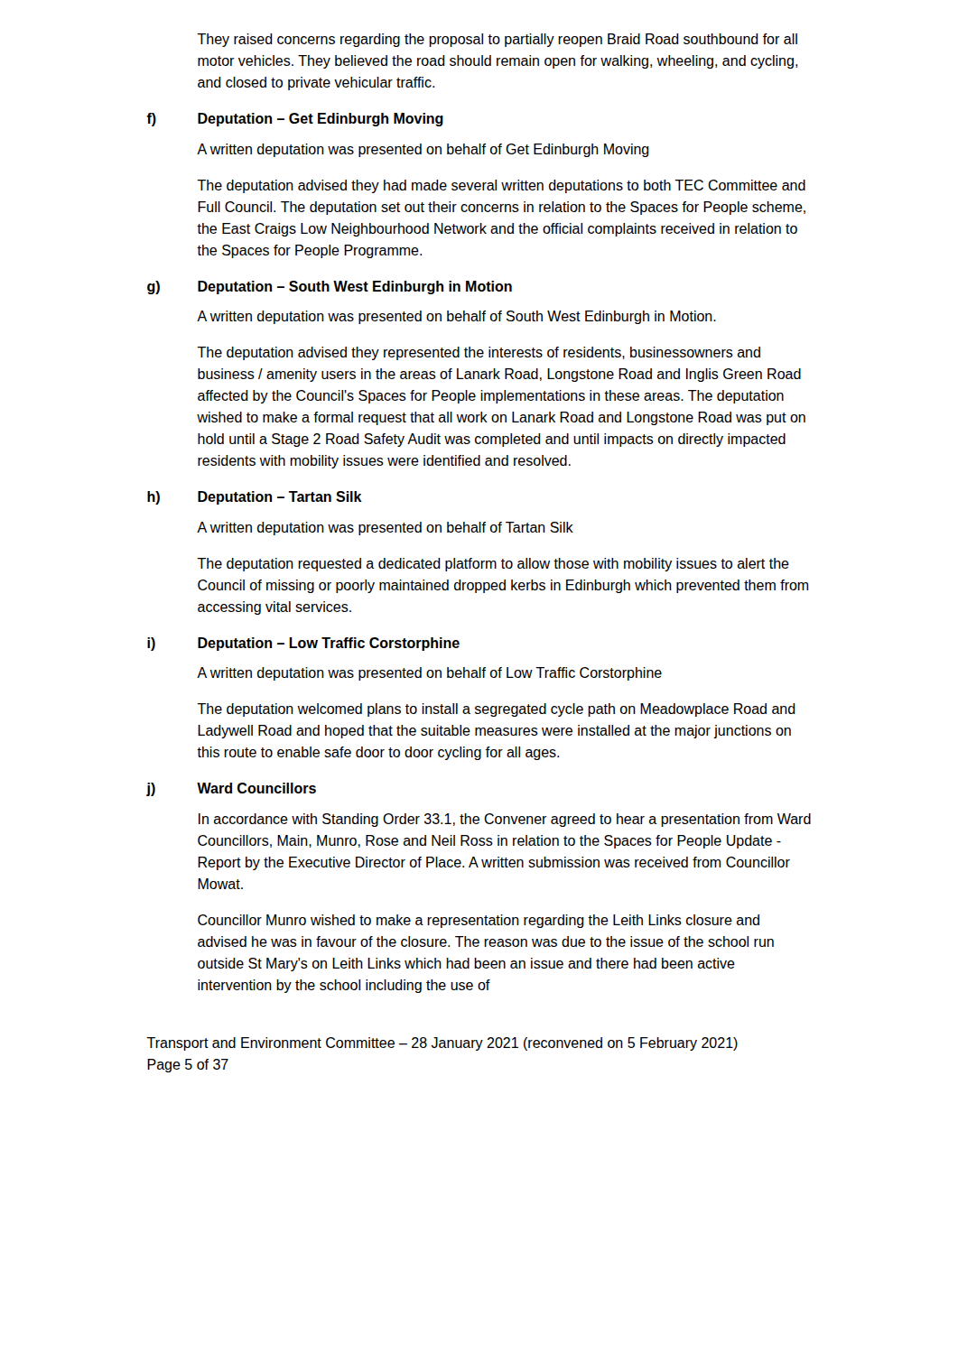They raised concerns regarding the proposal to partially reopen Braid Road southbound for all motor vehicles. They believed the road should remain open for walking, wheeling, and cycling, and closed to private vehicular traffic.
f)
Deputation – Get Edinburgh Moving
A written deputation was presented on behalf of Get Edinburgh Moving
The deputation advised they had made several written deputations to both TEC Committee and Full Council. The deputation set out their concerns in relation to the Spaces for People scheme, the East Craigs Low Neighbourhood Network and the official complaints received in relation to the Spaces for People Programme.
g)
Deputation – South West Edinburgh in Motion
A written deputation was presented on behalf of South West Edinburgh in Motion.
The deputation advised they represented the interests of residents, businessowners and business / amenity users in the areas of Lanark Road, Longstone Road and Inglis Green Road affected by the Council's Spaces for People implementations in these areas. The deputation wished to make a formal request that all work on Lanark Road and Longstone Road was put on hold until a Stage 2 Road Safety Audit was completed and until impacts on directly impacted residents with mobility issues were identified and resolved.
h)
Deputation – Tartan Silk
A written deputation was presented on behalf of Tartan Silk
The deputation requested a dedicated platform to allow those with mobility issues to alert the Council of missing or poorly maintained dropped kerbs in Edinburgh which prevented them from accessing vital services.
i)
Deputation – Low Traffic Corstorphine
A written deputation was presented on behalf of Low Traffic Corstorphine
The deputation welcomed plans to install a segregated cycle path on Meadowplace Road and Ladywell Road and hoped that the suitable measures were installed at the major junctions on this route to enable safe door to door cycling for all ages.
j)
Ward Councillors
In accordance with Standing Order 33.1, the Convener agreed to hear a presentation from Ward Councillors, Main, Munro, Rose and Neil Ross in relation to the Spaces for People Update - Report by the Executive Director of Place. A written submission was received from Councillor Mowat.
Councillor Munro wished to make a representation regarding the Leith Links closure and advised he was in favour of the closure. The reason was due to the issue of the school run outside St Mary's on Leith Links which had been an issue and there had been active intervention by the school including the use of
Transport and Environment Committee – 28 January 2021 (reconvened on 5 February 2021)
Page 5 of 37